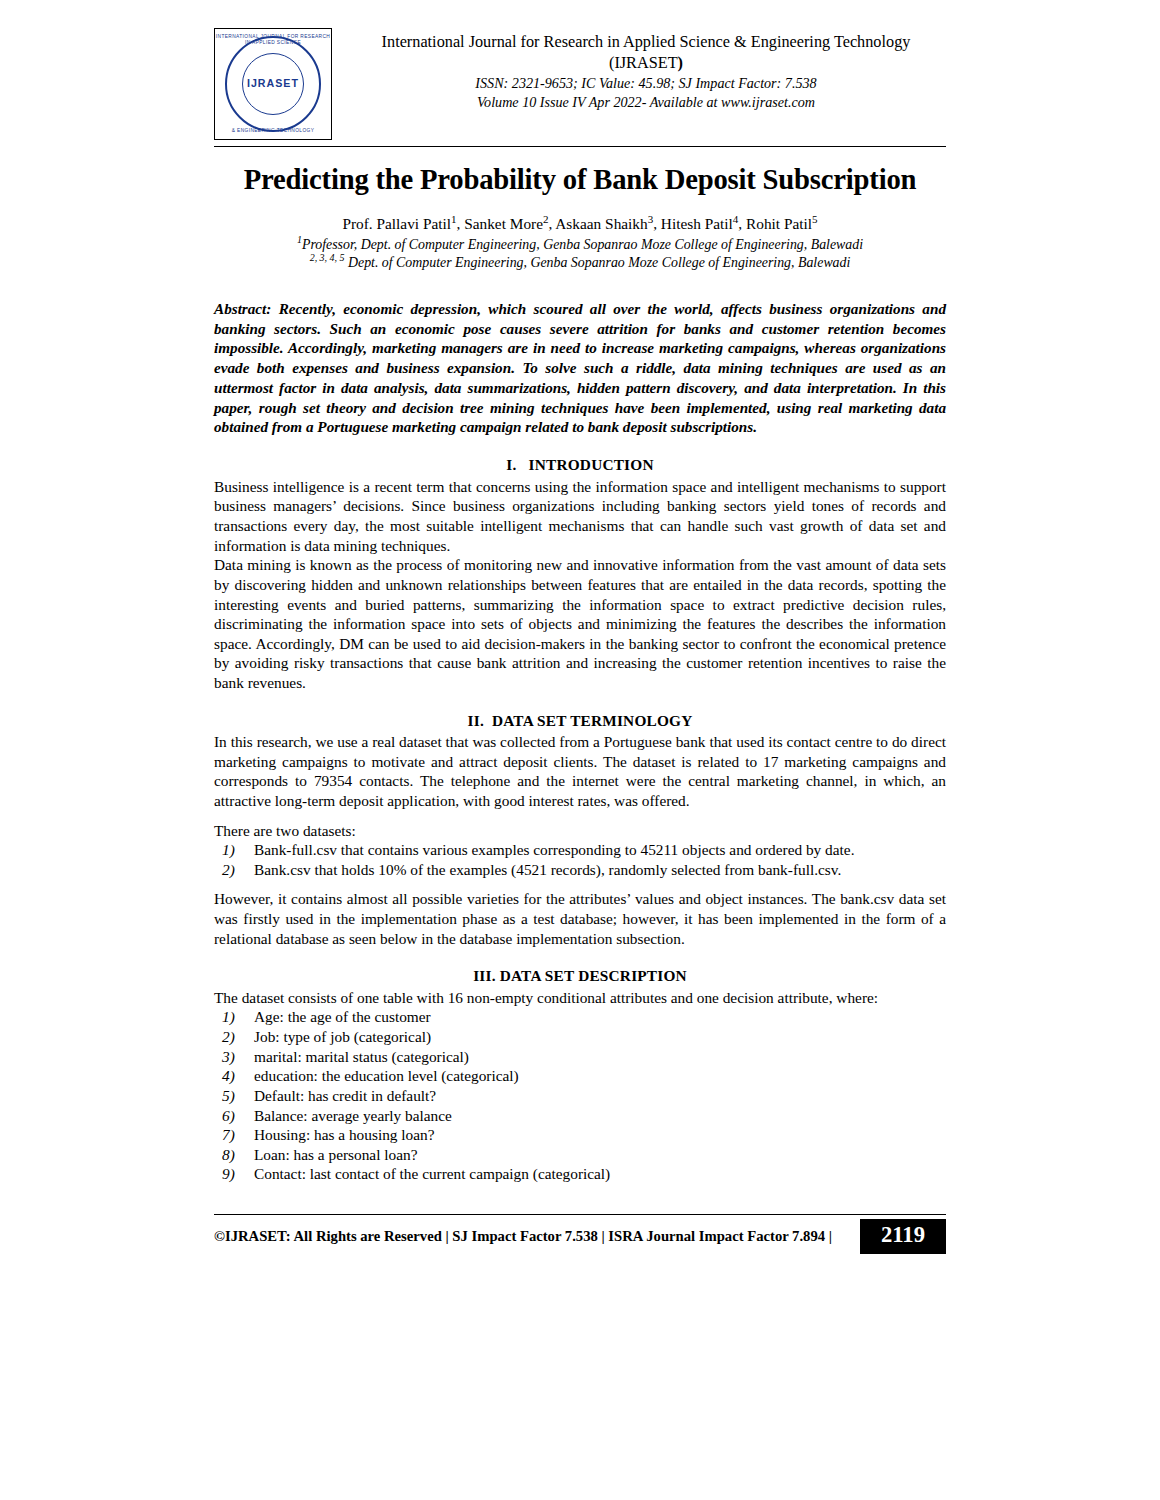International Journal for Research in Applied Science
IJRASET
& Engineering Technology
International Journal for Research in Applied Science & Engineering Technology (IJRASET)
ISSN: 2321-9653; IC Value: 45.98; SJ Impact Factor: 7.538
Volume 10 Issue IV Apr 2022- Available at www.ijraset.com
Predicting the Probability of Bank Deposit Subscription
Prof. Pallavi Patil1, Sanket More2, Askaan Shaikh3, Hitesh Patil4, Rohit Patil5
1Professor, Dept. of Computer Engineering, Genba Sopanrao Moze College of Engineering, Balewadi
2, 3, 4, 5 Dept. of Computer Engineering, Genba Sopanrao Moze College of Engineering, Balewadi
Abstract: Recently, economic depression, which scoured all over the world, affects business organizations and banking sectors. Such an economic pose causes severe attrition for banks and customer retention becomes impossible. Accordingly, marketing managers are in need to increase marketing campaigns, whereas organizations evade both expenses and business expansion. To solve such a riddle, data mining techniques are used as an uttermost factor in data analysis, data summarizations, hidden pattern discovery, and data interpretation. In this paper, rough set theory and decision tree mining techniques have been implemented, using real marketing data obtained from a Portuguese marketing campaign related to bank deposit subscriptions.
I. Introduction
Business intelligence is a recent term that concerns using the information space and intelligent mechanisms to support business managers’ decisions. Since business organizations including banking sectors yield tones of records and transactions every day, the most suitable intelligent mechanisms that can handle such vast growth of data set and information is data mining techniques.
Data mining is known as the process of monitoring new and innovative information from the vast amount of data sets by discovering hidden and unknown relationships between features that are entailed in the data records, spotting the interesting events and buried patterns, summarizing the information space to extract predictive decision rules, discriminating the information space into sets of objects and minimizing the features the describes the information space. Accordingly, DM can be used to aid decision-makers in the banking sector to confront the economical pretence by avoiding risky transactions that cause bank attrition and increasing the customer retention incentives to raise the bank revenues.
II. Data Set Terminology
In this research, we use a real dataset that was collected from a Portuguese bank that used its contact centre to do direct marketing campaigns to motivate and attract deposit clients. The dataset is related to 17 marketing campaigns and corresponds to 79354 contacts. The telephone and the internet were the central marketing channel, in which, an attractive long-term deposit application, with good interest rates, was offered.
There are two datasets:
Bank-full.csv that contains various examples corresponding to 45211 objects and ordered by date.
Bank.csv that holds 10% of the examples (4521 records), randomly selected from bank-full.csv.
However, it contains almost all possible varieties for the attributes’ values and object instances. The bank.csv data set was firstly used in the implementation phase as a test database; however, it has been implemented in the form of a relational database as seen below in the database implementation subsection.
III. Data Set Description
The dataset consists of one table with 16 non-empty conditional attributes and one decision attribute, where:
Age: the age of the customer
Job: type of job (categorical)
marital: marital status (categorical)
education: the education level (categorical)
Default: has credit in default?
Balance: average yearly balance
Housing: has a housing loan?
Loan: has a personal loan?
Contact: last contact of the current campaign (categorical)
©IJRASET: All Rights are Reserved | SJ Impact Factor 7.538 | ISRA Journal Impact Factor 7.894 |
2119